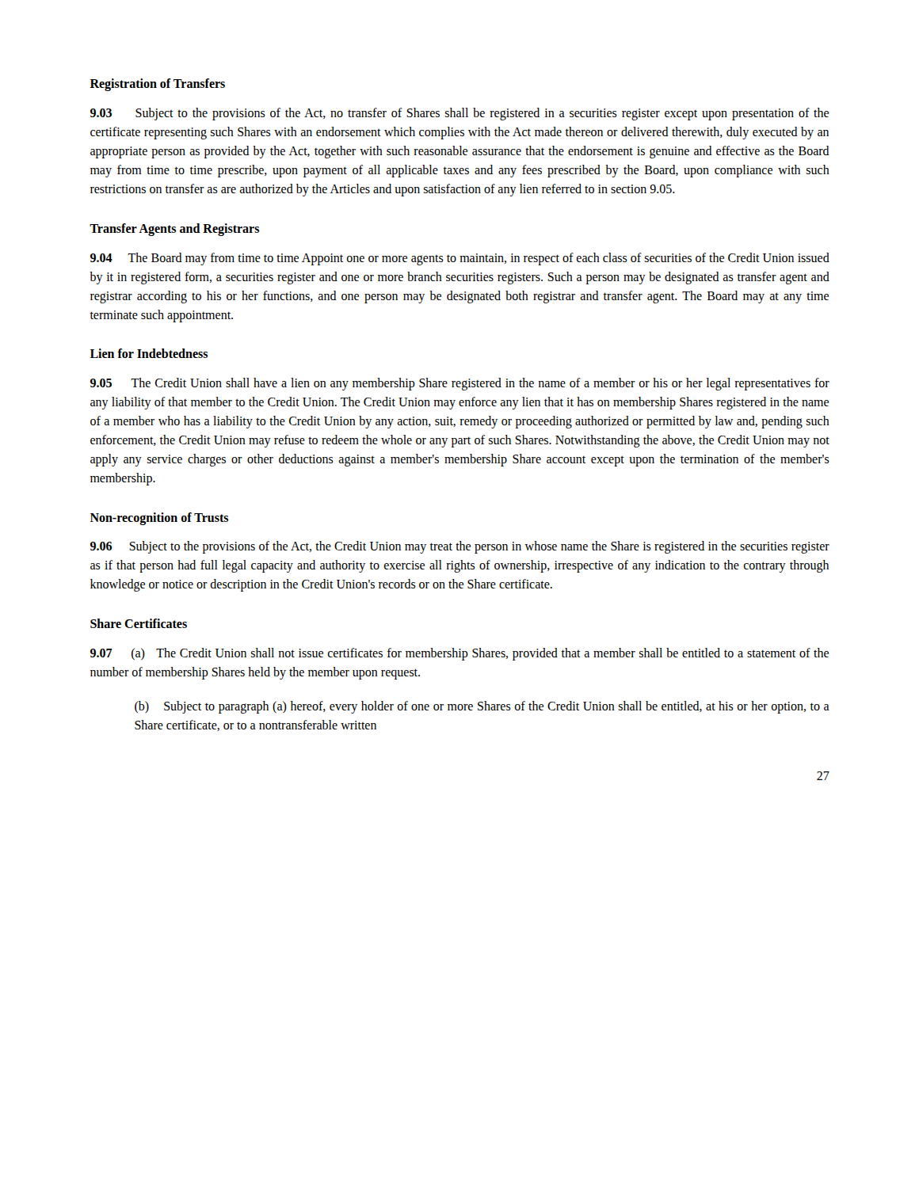Registration of Transfers
9.03 Subject to the provisions of the Act, no transfer of Shares shall be registered in a securities register except upon presentation of the certificate representing such Shares with an endorsement which complies with the Act made thereon or delivered therewith, duly executed by an appropriate person as provided by the Act, together with such reasonable assurance that the endorsement is genuine and effective as the Board may from time to time prescribe, upon payment of all applicable taxes and any fees prescribed by the Board, upon compliance with such restrictions on transfer as are authorized by the Articles and upon satisfaction of any lien referred to in section 9.05.
Transfer Agents and Registrars
9.04 The Board may from time to time Appoint one or more agents to maintain, in respect of each class of securities of the Credit Union issued by it in registered form, a securities register and one or more branch securities registers. Such a person may be designated as transfer agent and registrar according to his or her functions, and one person may be designated both registrar and transfer agent. The Board may at any time terminate such appointment.
Lien for Indebtedness
9.05 The Credit Union shall have a lien on any membership Share registered in the name of a member or his or her legal representatives for any liability of that member to the Credit Union. The Credit Union may enforce any lien that it has on membership Shares registered in the name of a member who has a liability to the Credit Union by any action, suit, remedy or proceeding authorized or permitted by law and, pending such enforcement, the Credit Union may refuse to redeem the whole or any part of such Shares. Notwithstanding the above, the Credit Union may not apply any service charges or other deductions against a member's membership Share account except upon the termination of the member's membership.
Non-recognition of Trusts
9.06 Subject to the provisions of the Act, the Credit Union may treat the person in whose name the Share is registered in the securities register as if that person had full legal capacity and authority to exercise all rights of ownership, irrespective of any indication to the contrary through knowledge or notice or description in the Credit Union's records or on the Share certificate.
Share Certificates
9.07 (a) The Credit Union shall not issue certificates for membership Shares, provided that a member shall be entitled to a statement of the number of membership Shares held by the member upon request.
(b) Subject to paragraph (a) hereof, every holder of one or more Shares of the Credit Union shall be entitled, at his or her option, to a Share certificate, or to a nontransferable written
27